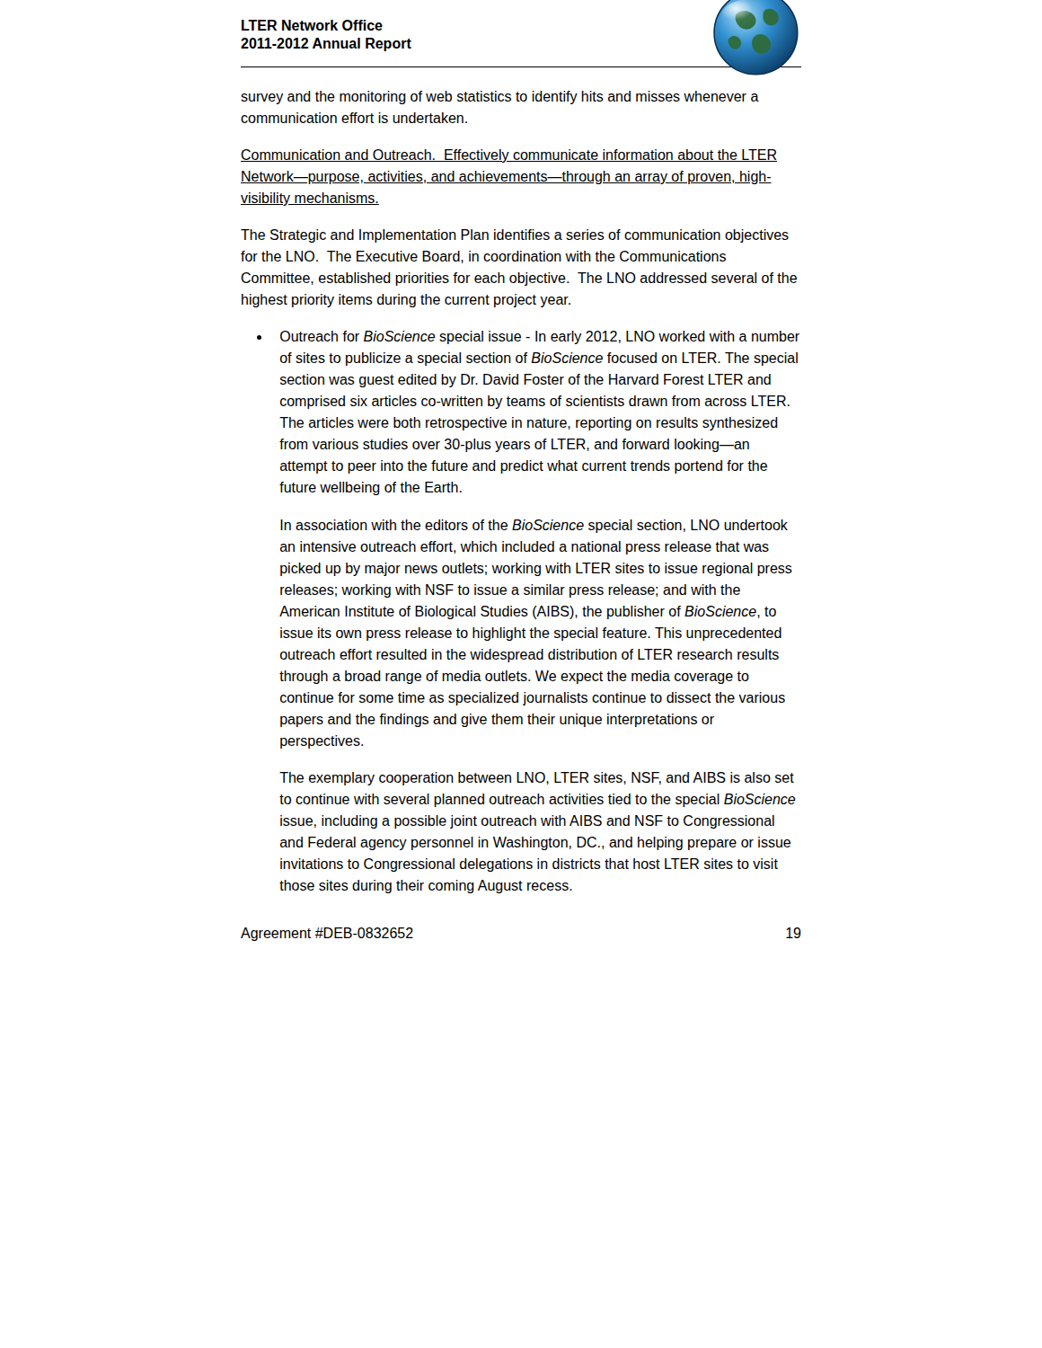LTER Network Office
2011-2012 Annual Report
survey and the monitoring of web statistics to identify hits and misses whenever a communication effort is undertaken.
Communication and Outreach. Effectively communicate information about the LTER Network—purpose, activities, and achievements—through an array of proven, high-visibility mechanisms.
The Strategic and Implementation Plan identifies a series of communication objectives for the LNO. The Executive Board, in coordination with the Communications Committee, established priorities for each objective. The LNO addressed several of the highest priority items during the current project year.
Outreach for BioScience special issue - In early 2012, LNO worked with a number of sites to publicize a special section of BioScience focused on LTER. The special section was guest edited by Dr. David Foster of the Harvard Forest LTER and comprised six articles co-written by teams of scientists drawn from across LTER. The articles were both retrospective in nature, reporting on results synthesized from various studies over 30-plus years of LTER, and forward looking—an attempt to peer into the future and predict what current trends portend for the future wellbeing of the Earth.
In association with the editors of the BioScience special section, LNO undertook an intensive outreach effort, which included a national press release that was picked up by major news outlets; working with LTER sites to issue regional press releases; working with NSF to issue a similar press release; and with the American Institute of Biological Studies (AIBS), the publisher of BioScience, to issue its own press release to highlight the special feature. This unprecedented outreach effort resulted in the widespread distribution of LTER research results through a broad range of media outlets. We expect the media coverage to continue for some time as specialized journalists continue to dissect the various papers and the findings and give them their unique interpretations or perspectives.
The exemplary cooperation between LNO, LTER sites, NSF, and AIBS is also set to continue with several planned outreach activities tied to the special BioScience issue, including a possible joint outreach with AIBS and NSF to Congressional and Federal agency personnel in Washington, DC., and helping prepare or issue invitations to Congressional delegations in districts that host LTER sites to visit those sites during their coming August recess.
Agreement #DEB-0832652
19